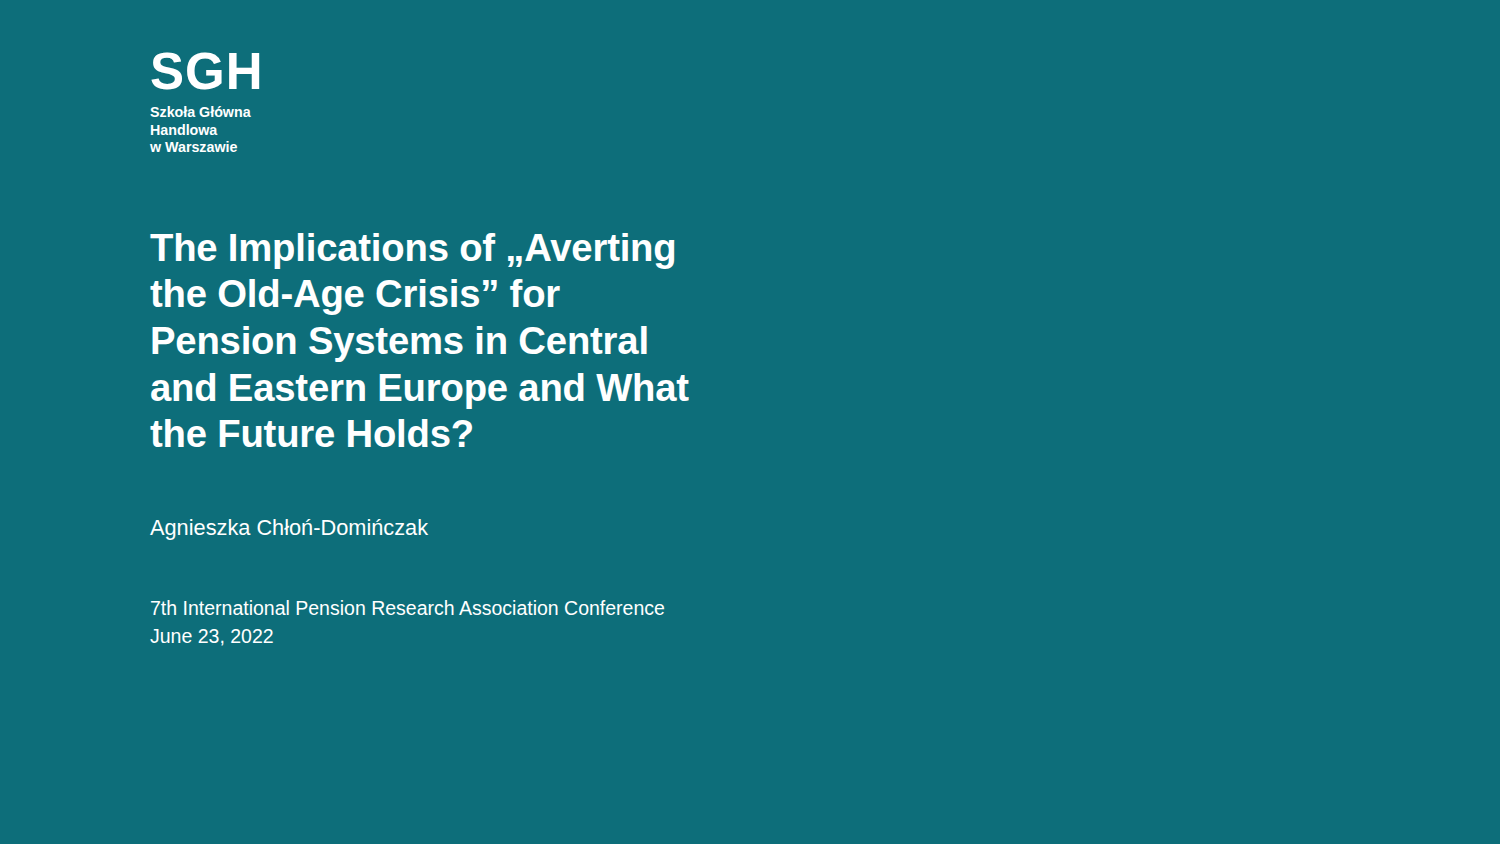SGH
Szkoła Główna Handlowa w Warszawie
The Implications of „Averting the Old-Age Crisis” for Pension Systems in Central and Eastern Europe and What the Future Holds?
Agnieszka Chłoń-Domińczak
7th International Pension Research Association Conference June 23, 2022